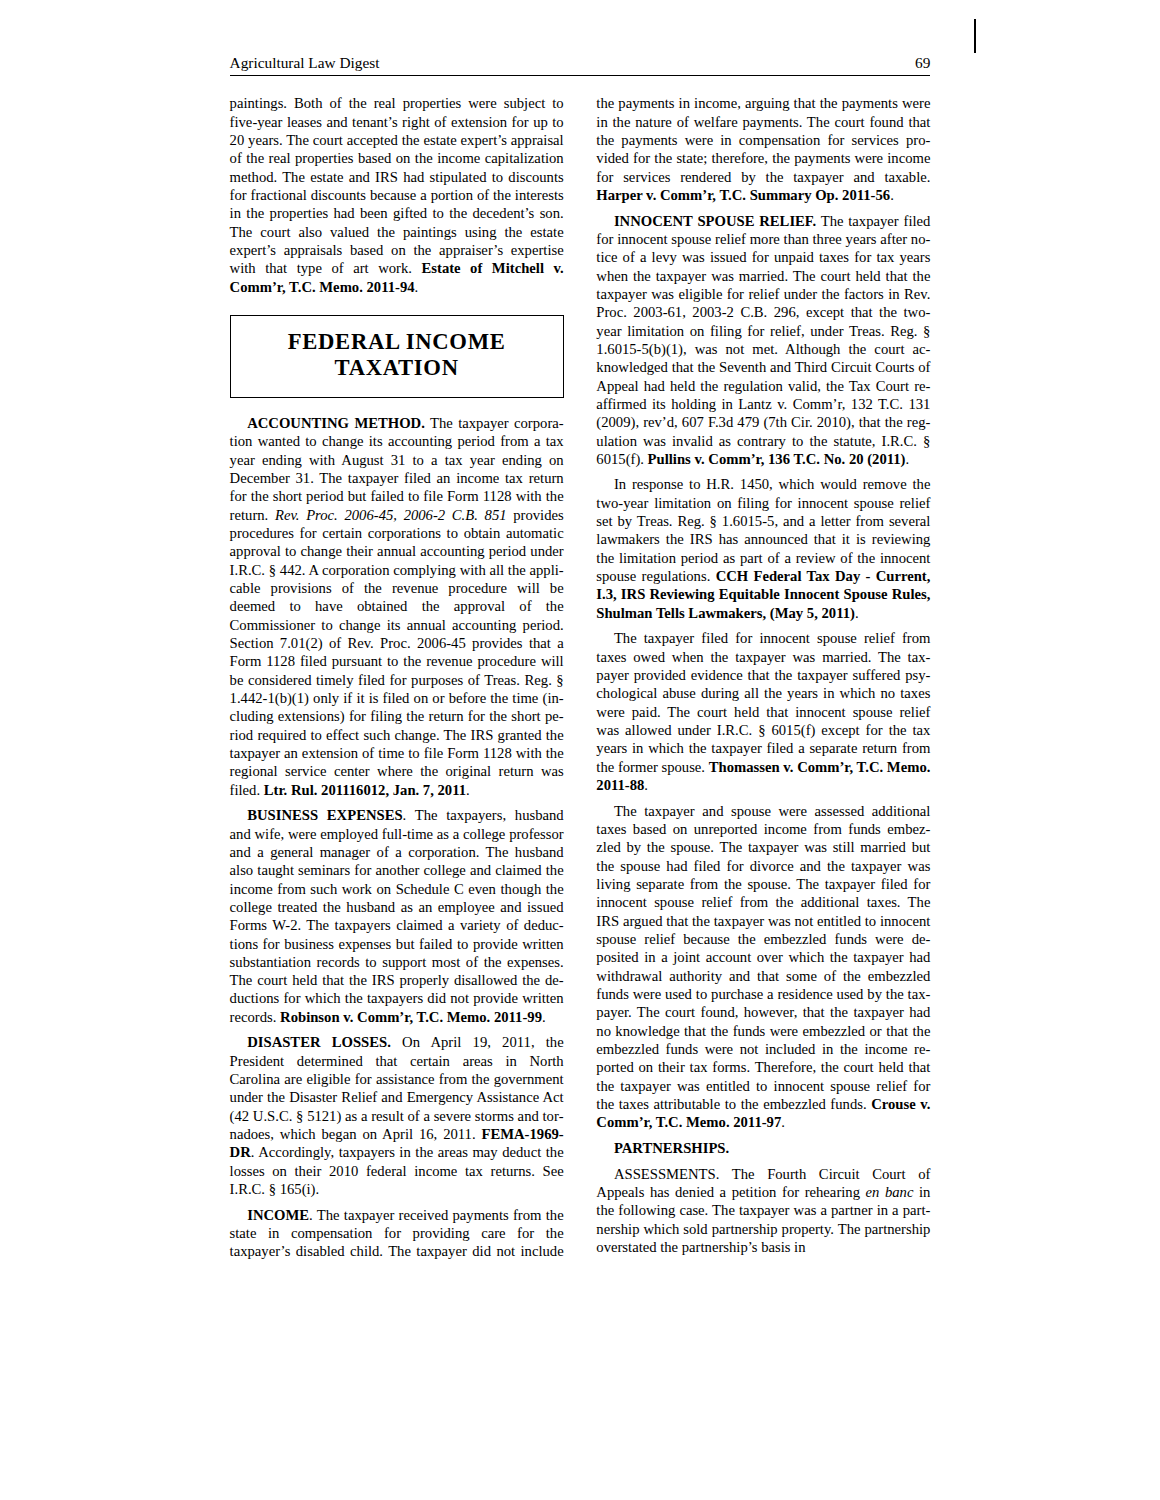Agricultural Law Digest 69
paintings. Both of the real properties were subject to five-year leases and tenant’s right of extension for up to 20 years. The court accepted the estate expert’s appraisal of the real properties based on the income capitalization method. The estate and IRS had stipulated to discounts for fractional discounts because a portion of the interests in the properties had been gifted to the decedent’s son. The court also valued the paintings using the estate expert’s appraisals based on the appraiser’s expertise with that type of art work. Estate of Mitchell v. Comm’r, T.C. Memo. 2011-94.
FEDERAL INCOME
TAXATION
ACCOUNTING METHOD. The taxpayer corporation wanted to change its accounting period from a tax year ending with August 31 to a tax year ending on December 31. The taxpayer filed an income tax return for the short period but failed to file Form 1128 with the return. Rev. Proc. 2006-45, 2006-2 C.B. 851 provides procedures for certain corporations to obtain automatic approval to change their annual accounting period under I.R.C. § 442. A corporation complying with all the applicable provisions of the revenue procedure will be deemed to have obtained the approval of the Commissioner to change its annual accounting period. Section 7.01(2) of Rev. Proc. 2006-45 provides that a Form 1128 filed pursuant to the revenue procedure will be considered timely filed for purposes of Treas. Reg. § 1.442-1(b)(1) only if it is filed on or before the time (including extensions) for filing the return for the short period required to effect such change. The IRS granted the taxpayer an extension of time to file Form 1128 with the regional service center where the original return was filed. Ltr. Rul. 201116012, Jan. 7, 2011.
BUSINESS EXPENSES. The taxpayers, husband and wife, were employed full-time as a college professor and a general manager of a corporation. The husband also taught seminars for another college and claimed the income from such work on Schedule C even though the college treated the husband as an employee and issued Forms W-2. The taxpayers claimed a variety of deductions for business expenses but failed to provide written substantiation records to support most of the expenses. The court held that the IRS properly disallowed the deductions for which the taxpayers did not provide written records. Robinson v. Comm’r, T.C. Memo. 2011-99.
DISASTER LOSSES. On April 19, 2011, the President determined that certain areas in North Carolina are eligible for assistance from the government under the Disaster Relief and Emergency Assistance Act (42 U.S.C. § 5121) as a result of a severe storms and tornadoes, which began on April 16, 2011. FEMA-1969-DR. Accordingly, taxpayers in the areas may deduct the losses on their 2010 federal income tax returns. See I.R.C. § 165(i).
INCOME. The taxpayer received payments from the state in compensation for providing care for the taxpayer’s disabled child. The taxpayer did not include the payments in income, arguing that the payments were in the nature of welfare payments. The court found that the payments were in compensation for services provided for the state; therefore, the payments were income for services rendered by the taxpayer and taxable. Harper v. Comm’r, T.C. Summary Op. 2011-56.
INNOCENT SPOUSE RELIEF. The taxpayer filed for innocent spouse relief more than three years after notice of a levy was issued for unpaid taxes for tax years when the taxpayer was married. The court held that the taxpayer was eligible for relief under the factors in Rev. Proc. 2003-61, 2003-2 C.B. 296, except that the two-year limitation on filing for relief, under Treas. Reg. § 1.6015-5(b)(1), was not met. Although the court acknowledged that the Seventh and Third Circuit Courts of Appeal had held the regulation valid, the Tax Court re-affirmed its holding in Lantz v. Comm’r, 132 T.C. 131 (2009), rev’d, 607 F.3d 479 (7th Cir. 2010), that the regulation was invalid as contrary to the statute, I.R.C. § 6015(f). Pullins v. Comm’r, 136 T.C. No. 20 (2011).
In response to H.R. 1450, which would remove the two-year limitation on filing for innocent spouse relief set by Treas. Reg. § 1.6015-5, and a letter from several lawmakers the IRS has announced that it is reviewing the limitation period as part of a review of the innocent spouse regulations. CCH Federal Tax Day - Current, I.3, IRS Reviewing Equitable Innocent Spouse Rules, Shulman Tells Lawmakers, (May 5, 2011).
The taxpayer filed for innocent spouse relief from taxes owed when the taxpayer was married. The taxpayer provided evidence that the taxpayer suffered psychological abuse during all the years in which no taxes were paid. The court held that innocent spouse relief was allowed under I.R.C. § 6015(f) except for the tax years in which the taxpayer filed a separate return from the former spouse. Thomassen v. Comm’r, T.C. Memo. 2011-88.
The taxpayer and spouse were assessed additional taxes based on unreported income from funds embezzled by the spouse. The taxpayer was still married but the spouse had filed for divorce and the taxpayer was living separate from the spouse. The taxpayer filed for innocent spouse relief from the additional taxes. The IRS argued that the taxpayer was not entitled to innocent spouse relief because the embezzled funds were deposited in a joint account over which the taxpayer had withdrawal authority and that some of the embezzled funds were used to purchase a residence used by the taxpayer. The court found, however, that the taxpayer had no knowledge that the funds were embezzled or that the embezzled funds were not included in the income reported on their tax forms. Therefore, the court held that the taxpayer was entitled to innocent spouse relief for the taxes attributable to the embezzled funds. Crouse v. Comm’r, T.C. Memo. 2011-97.
PARTNERSHIPS.
ASSESSMENTS. The Fourth Circuit Court of Appeals has denied a petition for rehearing en banc in the following case. The taxpayer was a partner in a partnership which sold partnership property. The partnership overstated the partnership’s basis in